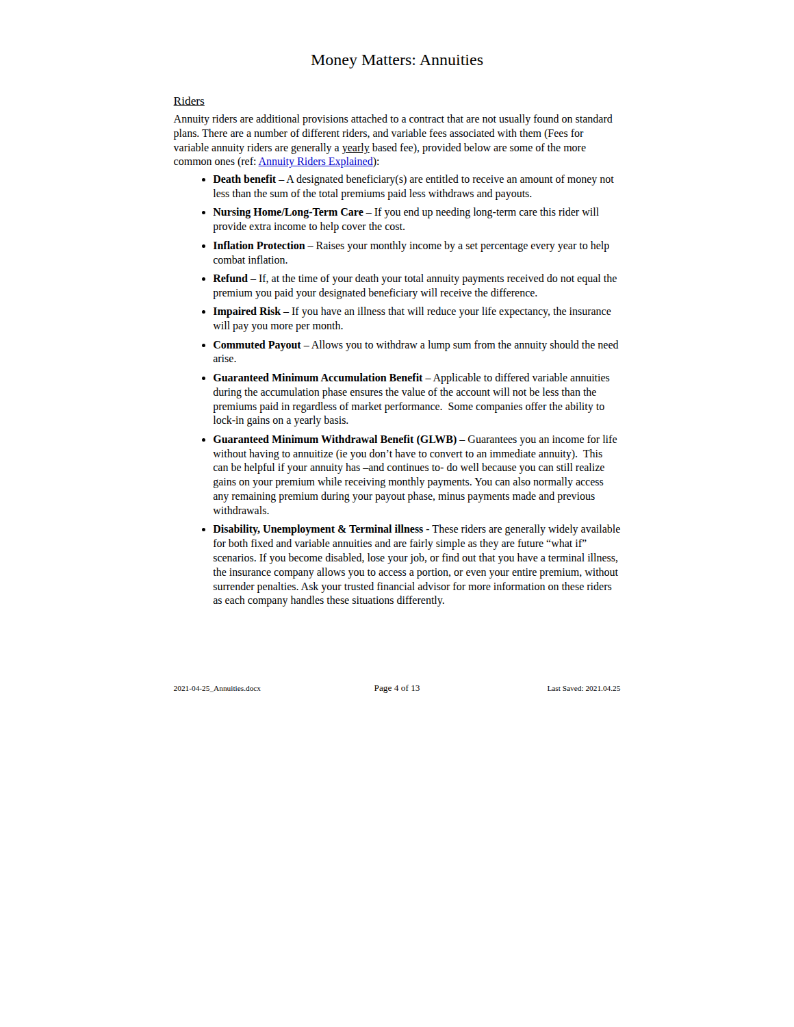Money Matters: Annuities
Riders
Annuity riders are additional provisions attached to a contract that are not usually found on standard plans. There are a number of different riders, and variable fees associated with them (Fees for variable annuity riders are generally a yearly based fee), provided below are some of the more common ones (ref: Annuity Riders Explained):
Death benefit – A designated beneficiary(s) are entitled to receive an amount of money not less than the sum of the total premiums paid less withdraws and payouts.
Nursing Home/Long-Term Care – If you end up needing long-term care this rider will provide extra income to help cover the cost.
Inflation Protection – Raises your monthly income by a set percentage every year to help combat inflation.
Refund – If, at the time of your death your total annuity payments received do not equal the premium you paid your designated beneficiary will receive the difference.
Impaired Risk – If you have an illness that will reduce your life expectancy, the insurance will pay you more per month.
Commuted Payout – Allows you to withdraw a lump sum from the annuity should the need arise.
Guaranteed Minimum Accumulation Benefit – Applicable to differed variable annuities during the accumulation phase ensures the value of the account will not be less than the premiums paid in regardless of market performance. Some companies offer the ability to lock-in gains on a yearly basis.
Guaranteed Minimum Withdrawal Benefit (GLWB) – Guarantees you an income for life without having to annuitize (ie you don’t have to convert to an immediate annuity). This can be helpful if your annuity has –and continues to- do well because you can still realize gains on your premium while receiving monthly payments. You can also normally access any remaining premium during your payout phase, minus payments made and previous withdrawals.
Disability, Unemployment & Terminal illness - These riders are generally widely available for both fixed and variable annuities and are fairly simple as they are future “what if” scenarios. If you become disabled, lose your job, or find out that you have a terminal illness, the insurance company allows you to access a portion, or even your entire premium, without surrender penalties. Ask your trusted financial advisor for more information on these riders as each company handles these situations differently.
| 2021-04-25_Annuities.docx | Page 4 of 13 | Last Saved: 2021.04.25 |